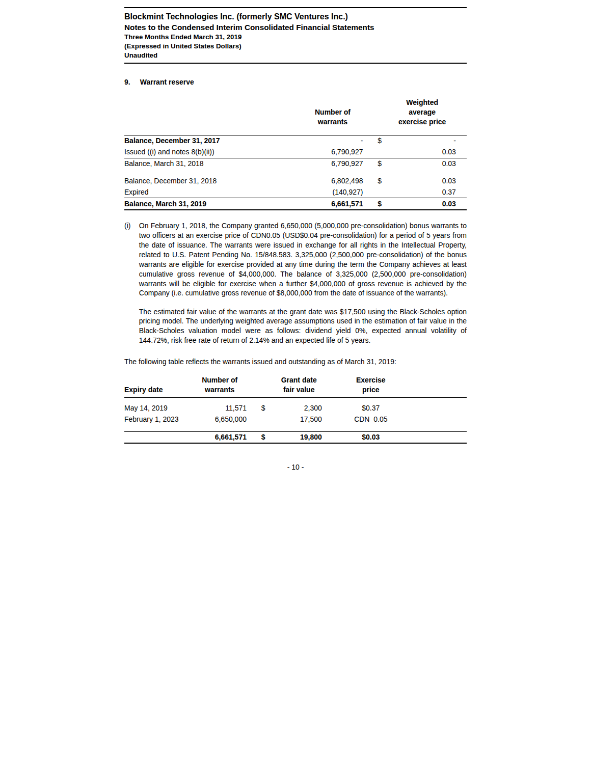Blockmint Technologies Inc. (formerly SMC Ventures Inc.)
Notes to the Condensed Interim Consolidated Financial Statements
Three Months Ended March 31, 2019
(Expressed in United States Dollars)
Unaudited
9. Warrant reserve
| | Number of warrants | Weighted average exercise price |
| --- | --- | --- |
| Balance, December 31, 2017 | - | $ | - |
| Issued ((i) and notes 8(b)(ii)) | 6,790,927 | | 0.03 |
| Balance, March 31, 2018 | 6,790,927 | $ | 0.03 |
| Balance, December 31, 2018 | 6,802,498 | $ | 0.03 |
| Expired | (140,927) | | 0.37 |
| Balance, March 31, 2019 | 6,661,571 | $ | 0.03 |
(i) On February 1, 2018, the Company granted 6,650,000 (5,000,000 pre-consolidation) bonus warrants to two officers at an exercise price of CDN0.05 (USD$0.04 pre-consolidation) for a period of 5 years from the date of issuance. The warrants were issued in exchange for all rights in the Intellectual Property, related to U.S. Patent Pending No. 15/848.583. 3,325,000 (2,500,000 pre-consolidation) of the bonus warrants are eligible for exercise provided at any time during the term the Company achieves at least cumulative gross revenue of $4,000,000. The balance of 3,325,000 (2,500,000 pre-consolidation) warrants will be eligible for exercise when a further $4,000,000 of gross revenue is achieved by the Company (i.e. cumulative gross revenue of $8,000,000 from the date of issuance of the warrants).
The estimated fair value of the warrants at the grant date was $17,500 using the Black-Scholes option pricing model. The underlying weighted average assumptions used in the estimation of fair value in the Black-Scholes valuation model were as follows: dividend yield 0%, expected annual volatility of 144.72%, risk free rate of return of 2.14% and an expected life of 5 years.
The following table reflects the warrants issued and outstanding as of March 31, 2019:
| Expiry date | Number of warrants | Grant date fair value | Exercise price | |
| --- | --- | --- | --- | --- |
| May 14, 2019 | 11,571 | $ | 2,300 | $0.37 | |
| February 1, 2023 | 6,650,000 | | 17,500 | CDN 0.05 | |
| | 6,661,571 | $ | 19,800 | $0.03 | |
- 10 -